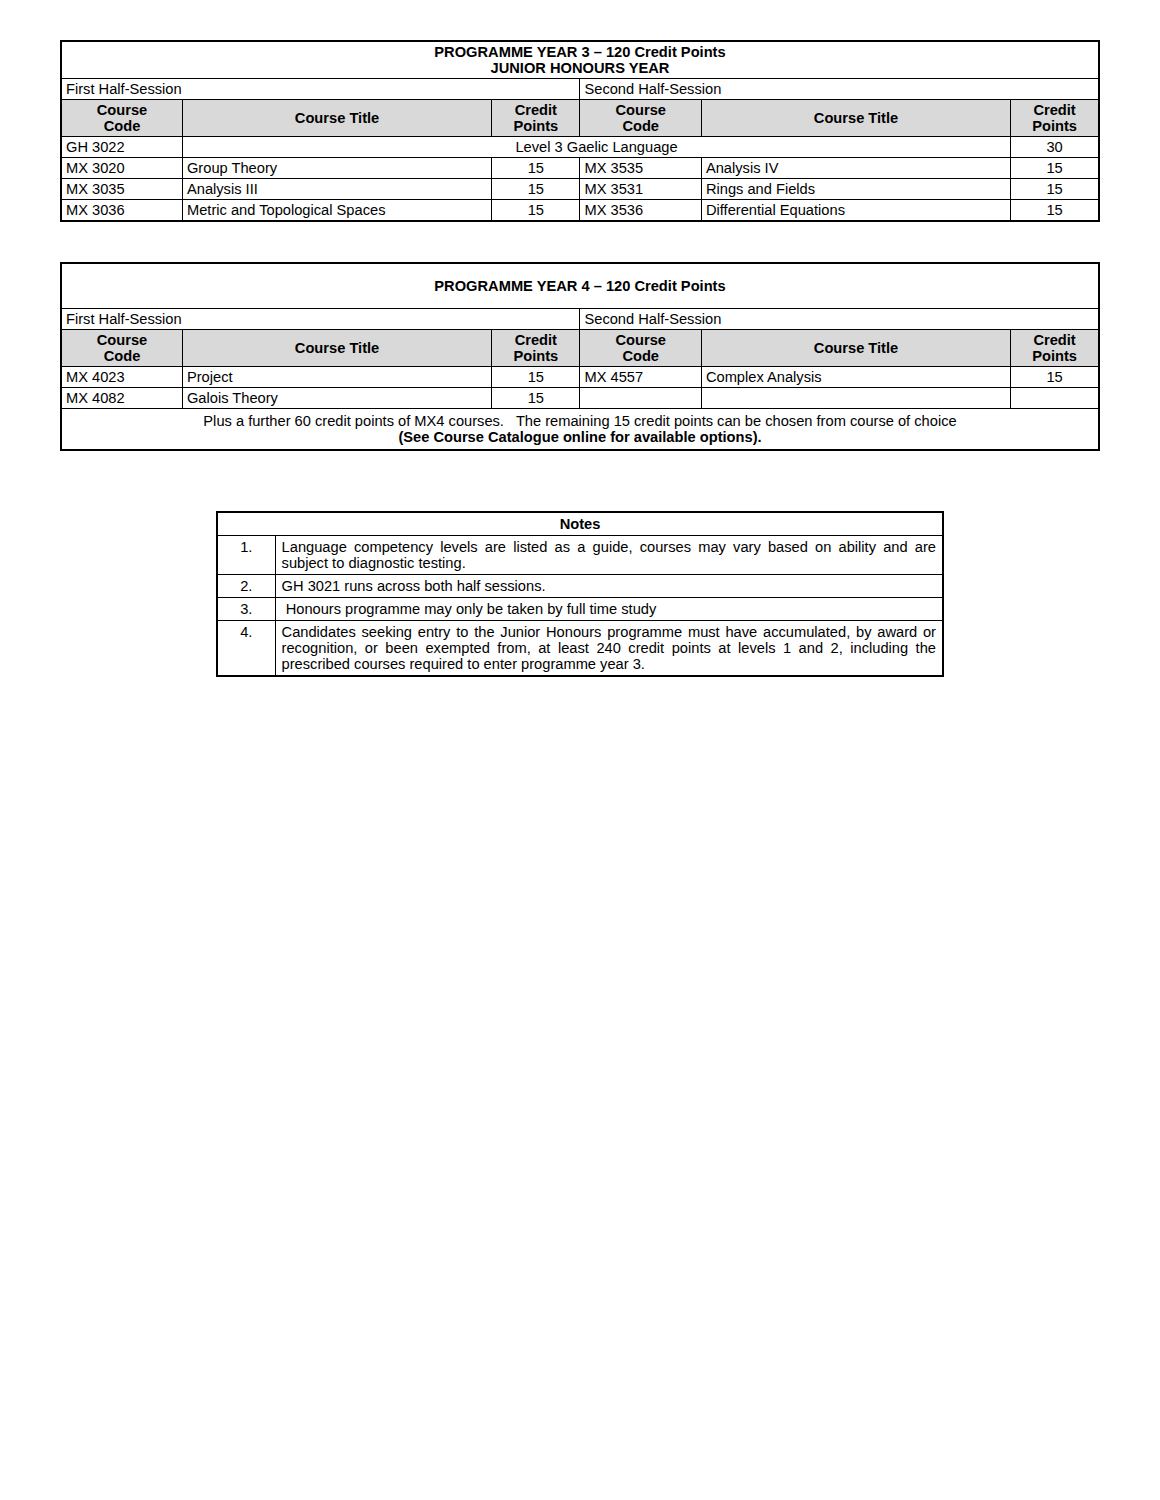| PROGRAMME YEAR 3 – 120 Credit Points JUNIOR HONOURS YEAR |
| First Half-Session | Second Half-Session |
| Course Code | Course Title | Credit Points | Course Code | Course Title | Credit Points |
| GH 3022 | Level 3 Gaelic Language | 30 |
| MX 3020 | Group Theory | 15 | MX 3535 | Analysis IV | 15 |
| MX 3035 | Analysis III | 15 | MX 3531 | Rings and Fields | 15 |
| MX 3036 | Metric and Topological Spaces | 15 | MX 3536 | Differential Equations | 15 |
| PROGRAMME YEAR 4 – 120 Credit Points |
| First Half-Session | Second Half-Session |
| Course Code | Course Title | Credit Points | Course Code | Course Title | Credit Points |
| MX 4023 | Project | 15 | MX 4557 | Complex Analysis | 15 |
| MX 4082 | Galois Theory | 15 | | | |
| Plus a further 60 credit points of MX4 courses. The remaining 15 credit points can be chosen from course of choice (See Course Catalogue online for available options). |
| Notes |
| 1. | Language competency levels are listed as a guide, courses may vary based on ability and are subject to diagnostic testing. |
| 2. | GH 3021 runs across both half sessions. |
| 3. | Honours programme may only be taken by full time study |
| 4. | Candidates seeking entry to the Junior Honours programme must have accumulated, by award or recognition, or been exempted from, at least 240 credit points at levels 1 and 2, including the prescribed courses required to enter programme year 3. |